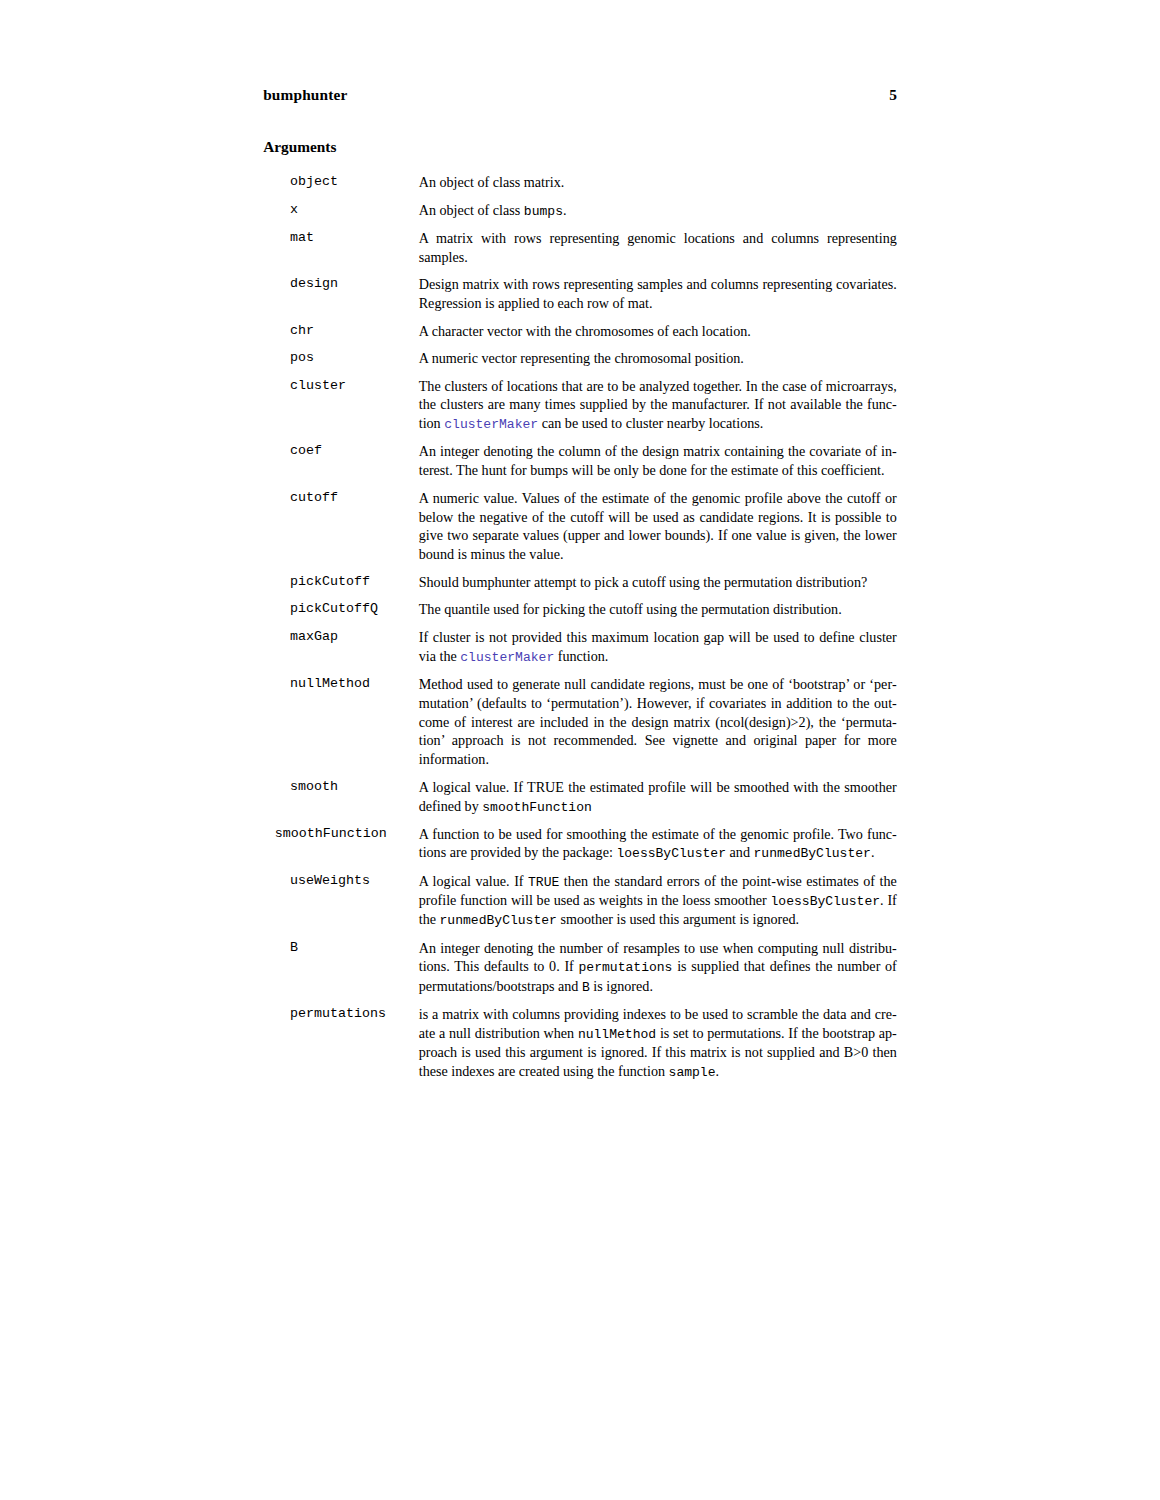bumphunter 5
Arguments
object
An object of class matrix.
x
An object of class bumps.
mat
A matrix with rows representing genomic locations and columns representing samples.
design
Design matrix with rows representing samples and columns representing covariates. Regression is applied to each row of mat.
chr
A character vector with the chromosomes of each location.
pos
A numeric vector representing the chromosomal position.
cluster
The clusters of locations that are to be analyzed together. In the case of microarrays, the clusters are many times supplied by the manufacturer. If not available the function clusterMaker can be used to cluster nearby locations.
coef
An integer denoting the column of the design matrix containing the covariate of interest. The hunt for bumps will be only be done for the estimate of this coefficient.
cutoff
A numeric value. Values of the estimate of the genomic profile above the cutoff or below the negative of the cutoff will be used as candidate regions. It is possible to give two separate values (upper and lower bounds). If one value is given, the lower bound is minus the value.
pickCutoff
Should bumphunter attempt to pick a cutoff using the permutation distribution?
pickCutoffQ
The quantile used for picking the cutoff using the permutation distribution.
maxGap
If cluster is not provided this maximum location gap will be used to define cluster via the clusterMaker function.
nullMethod
Method used to generate null candidate regions, must be one of ‘bootstrap’ or ‘permutation’ (defaults to ‘permutation’). However, if covariates in addition to the outcome of interest are included in the design matrix (ncol(design)>2), the ‘permutation’ approach is not recommended. See vignette and original paper for more information.
smooth
A logical value. If TRUE the estimated profile will be smoothed with the smoother defined by smoothFunction
smoothFunction
A function to be used for smoothing the estimate of the genomic profile. Two functions are provided by the package: loessByCluster and runmedByCluster.
useWeights
A logical value. If TRUE then the standard errors of the point-wise estimates of the profile function will be used as weights in the loess smoother loessByCluster. If the runmedByCluster smoother is used this argument is ignored.
B
An integer denoting the number of resamples to use when computing null distributions. This defaults to 0. If permutations is supplied that defines the number of permutations/bootstraps and B is ignored.
permutations
is a matrix with columns providing indexes to be used to scramble the data and create a null distribution when nullMethod is set to permutations. If the bootstrap approach is used this argument is ignored. If this matrix is not supplied and B>0 then these indexes are created using the function sample.